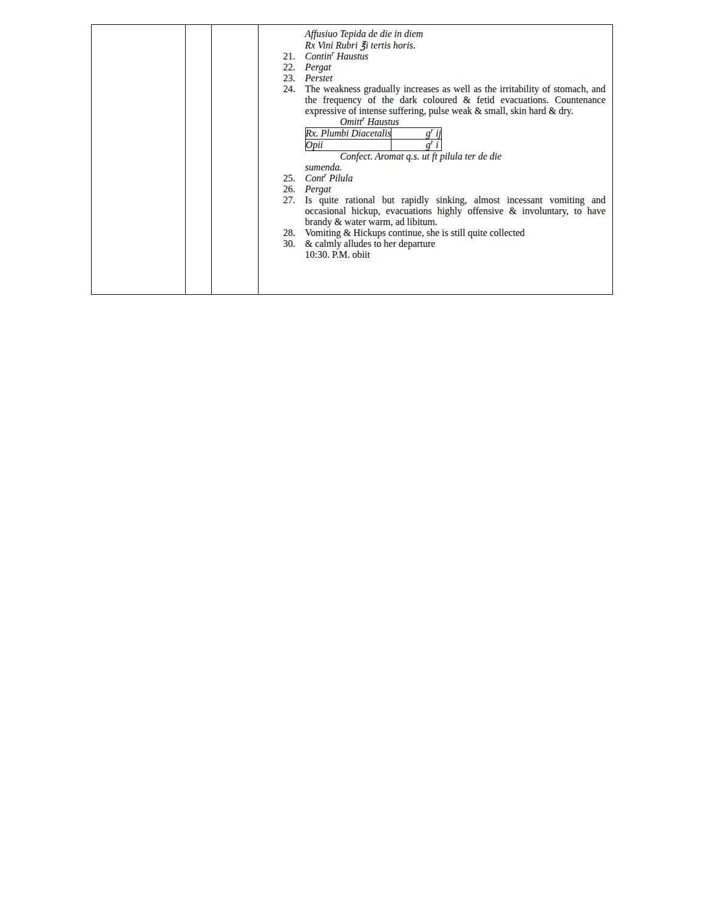| | | | Affusiuo Tepida de die in diem Rx Vini Rubri ℥i tertis horis. 21. Contin r Haustus 22. Pergat 23. Perstet 24. The weakness gradually increases as well as the irritability of stomach, and the frequency of the dark coloured & fetid evacuations. Countenance expressive of intense suffering, pulse weak & small, skin hard & dry. Omitt r Haustus / Rx. Plumbi Diacetalis / g r ij / / Opii / g r i / Confect. Aromat q.s. ut ft pilula ter de die sumenda. 25. Cont r Pilula 26. Pergat 27. Is quite rational but rapidly sinking, almost incessant vomiting and occasional hickup, evacuations highly offensive & involuntary, to have brandy & water warm, ad libitum. 28. Vomiting & Hickups continue, she is still quite collected 30. & calmly alludes to her departure 10:30. P.M. obiit |